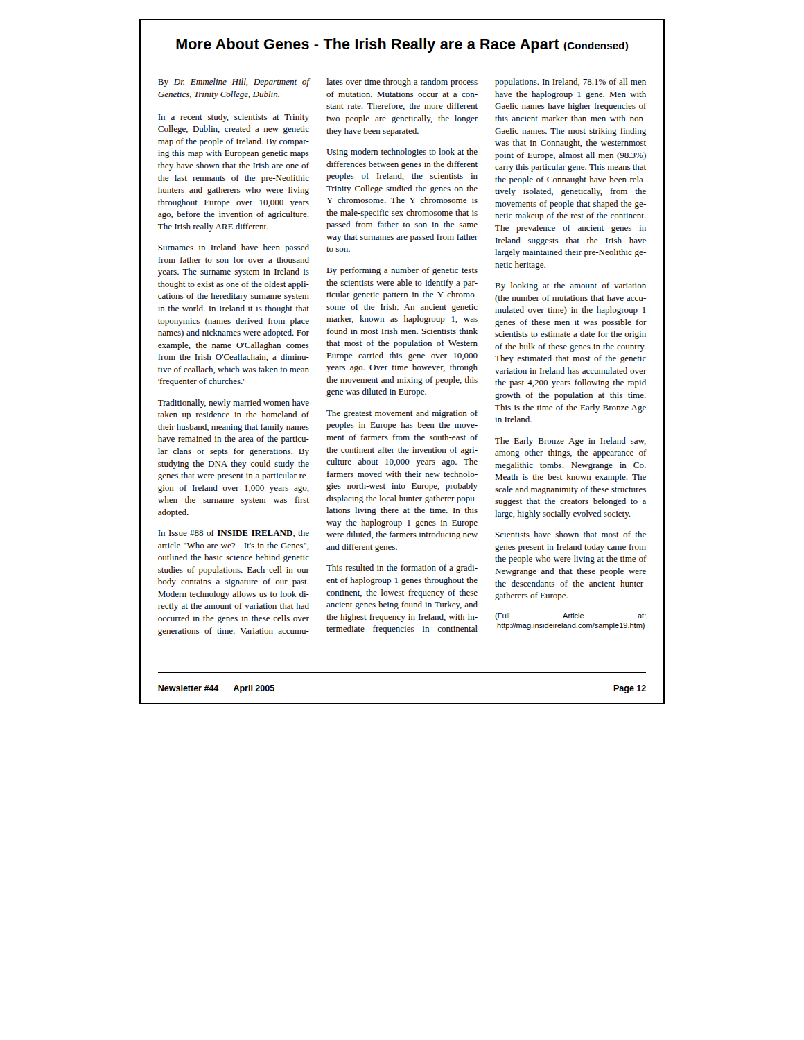More About Genes - The Irish Really are a Race Apart (Condensed)
By Dr. Emmeline Hill, Department of Genetics, Trinity College, Dublin.
In a recent study, scientists at Trinity College, Dublin, created a new genetic map of the people of Ireland. By comparing this map with European genetic maps they have shown that the Irish are one of the last remnants of the pre-Neolithic hunters and gatherers who were living throughout Europe over 10,000 years ago, before the invention of agriculture. The Irish really ARE different.
Surnames in Ireland have been passed from father to son for over a thousand years. The surname system in Ireland is thought to exist as one of the oldest applications of the hereditary surname system in the world. In Ireland it is thought that toponymics (names derived from place names) and nicknames were adopted. For example, the name O'Callaghan comes from the Irish O'Ceallachain, a diminutive of ceallach, which was taken to mean 'frequenter of churches.'
Traditionally, newly married women have taken up residence in the homeland of their husband, meaning that family names have remained in the area of the particular clans or septs for generations. By studying the DNA they could study the genes that were present in a particular region of Ireland over 1,000 years ago, when the surname system was first adopted.
In Issue #88 of INSIDE IRELAND, the article "Who are we? - It's in the Genes", outlined the basic science behind genetic studies of populations. Each cell in our body contains a signature of our past. Modern technology allows us to look directly at the amount of variation that had occurred in the genes in these cells over generations of time. Variation accumulates over time through a random process of mutation. Mutations occur at a constant rate. Therefore, the more different two people are genetically, the longer they have been separated.
Using modern technologies to look at the differences between genes in the different peoples of Ireland, the scientists in Trinity College studied the genes on the Y chromosome. The Y chromosome is the male-specific sex chromosome that is passed from father to son in the same way that surnames are passed from father to son.
By performing a number of genetic tests the scientists were able to identify a particular genetic pattern in the Y chromosome of the Irish. An ancient genetic marker, known as haplogroup 1, was found in most Irish men. Scientists think that most of the population of Western Europe carried this gene over 10,000 years ago. Over time however, through the movement and mixing of people, this gene was diluted in Europe.
The greatest movement and migration of peoples in Europe has been the movement of farmers from the south-east of the continent after the invention of agriculture about 10,000 years ago. The farmers moved with their new technologies north-west into Europe, probably displacing the local hunter-gatherer populations living there at the time. In this way the haplogroup 1 genes in Europe were diluted, the farmers introducing new and different genes.
This resulted in the formation of a gradient of haplogroup 1 genes throughout the continent, the lowest frequency of these ancient genes being found in Turkey, and the highest frequency in Ireland, with intermediate frequencies in continental populations. In Ireland, 78.1% of all men have the haplogroup 1 gene. Men with Gaelic names have higher frequencies of this ancient marker than men with non-Gaelic names. The most striking finding was that in Connaught, the westernmost point of Europe, almost all men (98.3%) carry this particular gene. This means that the people of Connaught have been relatively isolated, genetically, from the movements of people that shaped the genetic makeup of the rest of the continent. The prevalence of ancient genes in Ireland suggests that the Irish have largely maintained their pre-Neolithic genetic heritage.
By looking at the amount of variation (the number of mutations that have accumulated over time) in the haplogroup 1 genes of these men it was possible for scientists to estimate a date for the origin of the bulk of these genes in the country. They estimated that most of the genetic variation in Ireland has accumulated over the past 4,200 years following the rapid growth of the population at this time. This is the time of the Early Bronze Age in Ireland.
The Early Bronze Age in Ireland saw, among other things, the appearance of megalithic tombs. Newgrange in Co. Meath is the best known example. The scale and magnanimity of these structures suggest that the creators belonged to a large, highly socially evolved society.
Scientists have shown that most of the genes present in Ireland today came from the people who were living at the time of Newgrange and that these people were the descendants of the ancient hunter-gatherers of Europe.
(Full Article at: http://mag.insideireland.com/sample19.htm)
Newsletter #44 April 2005
Page 12